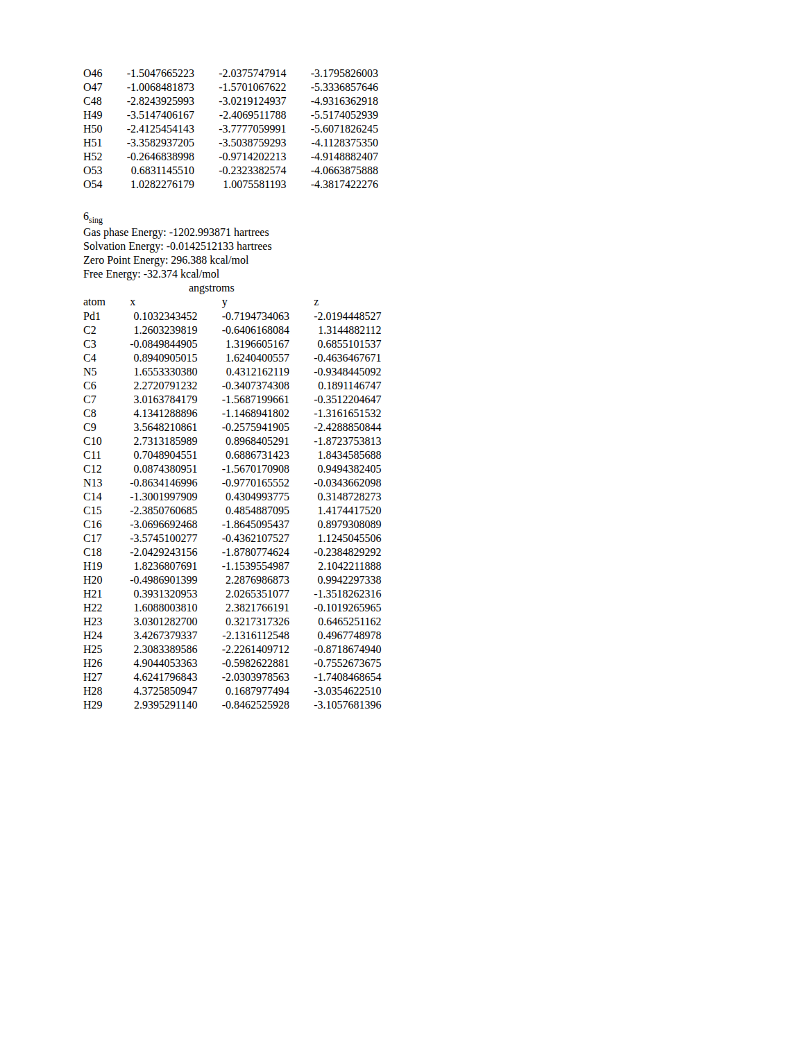| O46 | -1.5047665223 | -2.0375747914 | -3.1795826003 |
| O47 | -1.0068481873 | -1.5701067622 | -5.3336857646 |
| C48 | -2.8243925993 | -3.0219124937 | -4.9316362918 |
| H49 | -3.5147406167 | -2.4069511788 | -5.5174052939 |
| H50 | -2.4125454143 | -3.7777059991 | -5.6071826245 |
| H51 | -3.3582937205 | -3.5038759293 | -4.1128375350 |
| H52 | -0.2646838998 | -0.9714202213 | -4.9148882407 |
| O53 | 0.6831145510 | -0.2323382574 | -4.0663875888 |
| O54 | 1.0282276179 | 1.0075581193 | -4.3817422276 |
6sing
Gas phase Energy: -1202.993871 hartrees
Solvation Energy: -0.0142512133 hartrees
Zero Point Energy: 296.388 kcal/mol
Free Energy: -32.374 kcal/mol
angstroms
| atom | x | y | z |
| Pd1 | 0.1032343452 | -0.7194734063 | -2.0194448527 |
| C2 | 1.2603239819 | -0.6406168084 | 1.3144882112 |
| C3 | -0.0849844905 | 1.3196605167 | 0.6855101537 |
| C4 | 0.8940905015 | 1.6240400557 | -0.4636467671 |
| N5 | 1.6553330380 | 0.4312162119 | -0.9348445092 |
| C6 | 2.2720791232 | -0.3407374308 | 0.1891146747 |
| C7 | 3.0163784179 | -1.5687199661 | -0.3512204647 |
| C8 | 4.1341288896 | -1.1468941802 | -1.3161651532 |
| C9 | 3.5648210861 | -0.2575941905 | -2.4288850844 |
| C10 | 2.7313185989 | 0.8968405291 | -1.8723753813 |
| C11 | 0.7048904551 | 0.6886731423 | 1.8434585688 |
| C12 | 0.0874380951 | -1.5670170908 | 0.9494382405 |
| N13 | -0.8634146996 | -0.9770165552 | -0.0343662098 |
| C14 | -1.3001997909 | 0.4304993775 | 0.3148728273 |
| C15 | -2.3850760685 | 0.4854887095 | 1.4174417520 |
| C16 | -3.0696692468 | -1.8645095437 | 0.8979308089 |
| C17 | -3.5745100277 | -0.4362107527 | 1.1245045506 |
| C18 | -2.0429243156 | -1.8780774624 | -0.2384829292 |
| H19 | 1.8236807691 | -1.1539554987 | 2.1042211888 |
| H20 | -0.4986901399 | 2.2876986873 | 0.9942297338 |
| H21 | 0.3931320953 | 2.0265351077 | -1.3518262316 |
| H22 | 1.6088003810 | 2.3821766191 | -0.1019265965 |
| H23 | 3.0301282700 | 0.3217317326 | 0.6465251162 |
| H24 | 3.4267379337 | -2.1316112548 | 0.4967748978 |
| H25 | 2.3083389586 | -2.2261409712 | -0.8718674940 |
| H26 | 4.9044053363 | -0.5982622881 | -0.7552673675 |
| H27 | 4.6241796843 | -2.0303978563 | -1.7408468654 |
| H28 | 4.3725850947 | 0.1687977494 | -3.0354622510 |
| H29 | 2.9395291140 | -0.8462525928 | -3.1057681396 |